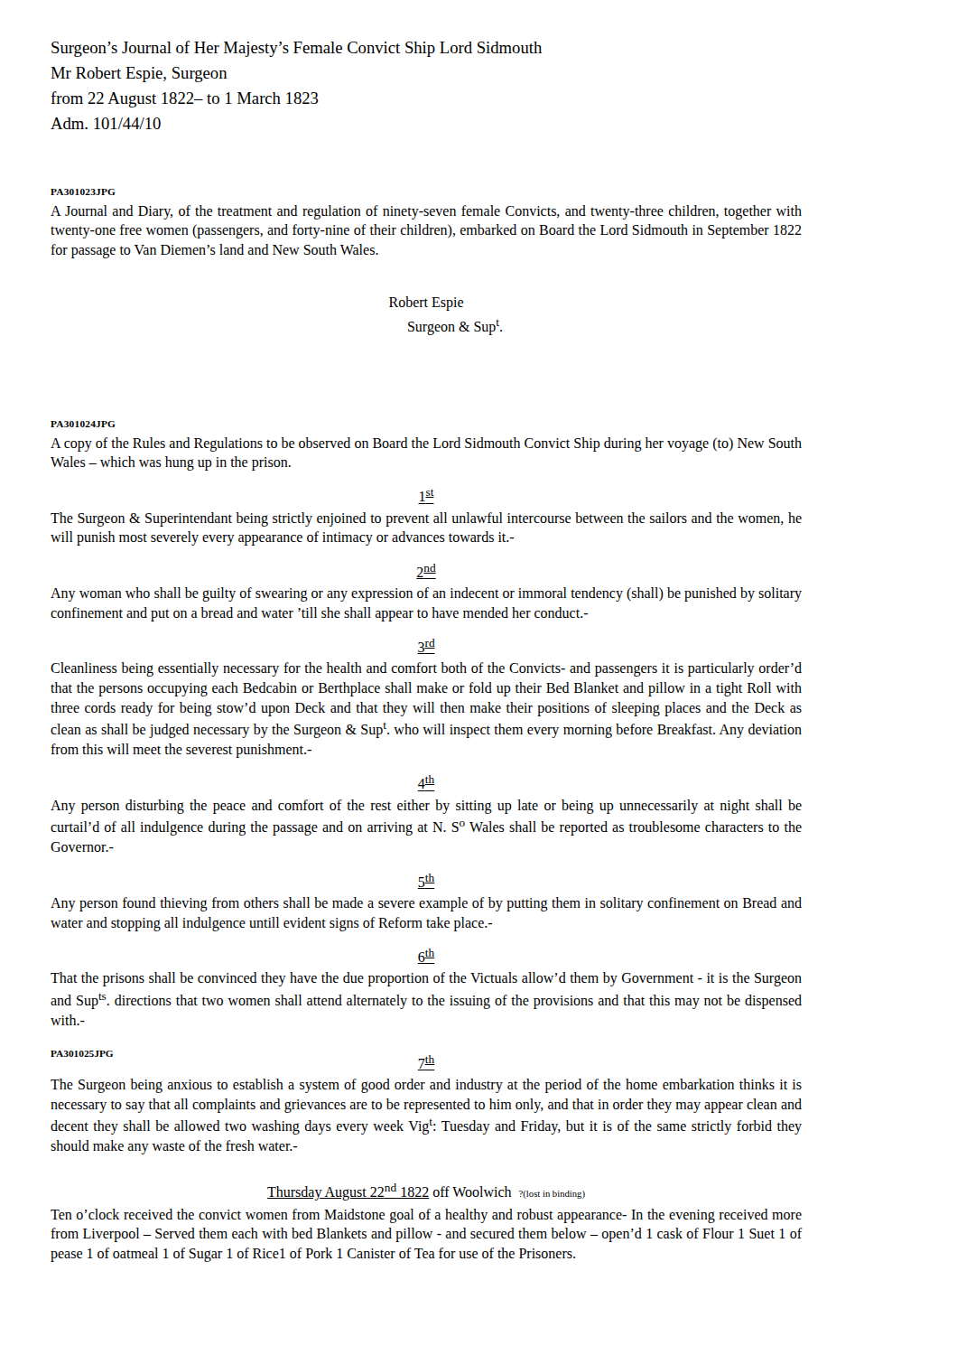Surgeon’s Journal of Her Majesty’s Female Convict Ship Lord Sidmouth
Mr Robert Espie, Surgeon
from 22 August 1822– to 1 March 1823
Adm. 101/44/10
PA301023JPG
A Journal and Diary, of the treatment and regulation of ninety-seven female Convicts, and twenty-three children, together with twenty-one free women (passengers, and forty-nine of their children), embarked on Board the Lord Sidmouth in September 1822 for passage to Van Diemen’s land and New South Wales.
Robert Espie Surgeon & Supt.
PA301024JPG
A copy of the Rules and Regulations to be observed on Board the Lord Sidmouth Convict Ship during her voyage (to) New South Wales – which was hung up in the prison.
1st
The Surgeon & Superintendant being strictly enjoined to prevent all unlawful intercourse between the sailors and the women, he will punish most severely every appearance of intimacy or advances towards it.-
2nd
Any woman who shall be guilty of swearing or any expression of an indecent or immoral tendency (shall) be punished by solitary confinement and put on a bread and water ’till she shall appear to have mended her conduct.-
3rd
Cleanliness being essentially necessary for the health and comfort both of the Convicts- and passengers it is particularly order’d that the persons occupying each Bedcabin or Berthplace shall make or fold up their Bed Blanket and pillow in a tight Roll with three cords ready for being stow’d upon Deck and that they will then make their positions of sleeping places and the Deck as clean as shall be judged necessary by the Surgeon & Supt. who will inspect them every morning before Breakfast. Any deviation from this will meet the severest punishment.-
4th
Any person disturbing the peace and comfort of the rest either by sitting up late or being up unnecessarily at night shall be curtail’d of all indulgence during the passage and on arriving at N. So Wales shall be reported as troublesome characters to the Governor.-
5th
Any person found thieving from others shall be made a severe example of by putting them in solitary confinement on Bread and water and stopping all indulgence untill evident signs of Reform take place.-
6th
That the prisons shall be convinced they have the due proportion of the Victuals allow’d them by Government - it is the Surgeon and Supts. directions that two women shall attend alternately to the issuing of the provisions and that this may not be dispensed with.-
PA301025JPG
7th
The Surgeon being anxious to establish a system of good order and industry at the period of the home embarkation thinks it is necessary to say that all complaints and grievances are to be represented to him only, and that in order they may appear clean and decent they shall be allowed two washing days every week Vigt: Tuesday and Friday, but it is of the same strictly forbid they should make any waste of the fresh water.-
Thursday August 22nd 1822 off Woolwich ?(lost in binding)
Ten o’clock received the convict women from Maidstone goal of a healthy and robust appearance- In the evening received more from Liverpool – Served them each with bed Blankets and pillow - and secured them below – open’d 1 cask of Flour 1 Suet 1 of pease 1 of oatmeal 1 of Sugar 1 of Rice1 of Pork 1 Canister of Tea for use of the Prisoners.